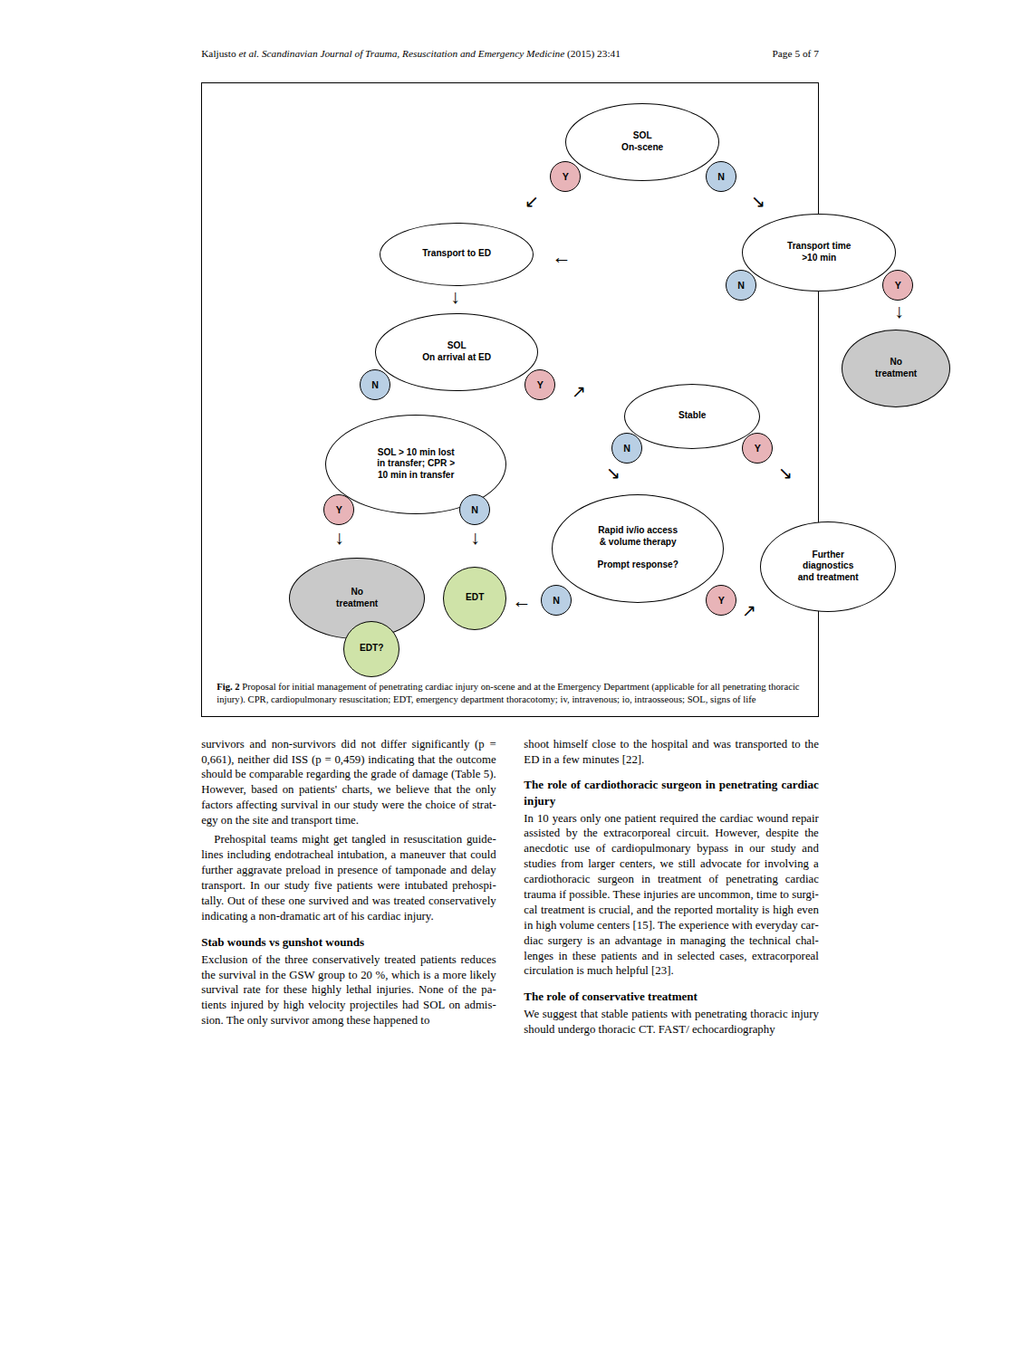Kaljusto et al. Scandinavian Journal of Trauma, Resuscitation and Emergency Medicine (2015) 23:41
Page 5 of 7
SOL
On-scene
Y
N
↙
↘
Transport time
>10 min
N
Y
Transport to ED
←
↓
↓
No
treatment
SOL
On arrival at ED
N
Y
↗
Stable
N
Y
↘
↘
SOL > 10 min lost
in transfer; CPR >
10 min in transfer
Y
N
↓
↓
Rapid iv/io access
& volume therapy
Prompt response?
N
Y
Further
diagnostics
and treatment
↗
No
treatment
EDT
←
EDT?
Fig. 2 Proposal for initial management of penetrating cardiac injury on-scene and at the Emergency Department (applicable for all penetrating thoracic injury). CPR, cardiopulmonary resuscitation; EDT, emergency department thoracotomy; iv, intravenous; io, intraosseous; SOL, signs of life
survivors and non-survivors did not differ significantly (p = 0,661), neither did ISS (p = 0,459) indicating that the outcome should be comparable regarding the grade of damage (Table 5). However, based on patients' charts, we believe that the only factors affecting survival in our study were the choice of strategy on the site and transport time.
Prehospital teams might get tangled in resuscitation guidelines including endotracheal intubation, a maneuver that could further aggravate preload in presence of tamponade and delay transport. In our study five patients were intubated prehospitally. Out of these one survived and was treated conservatively indicating a non-dramatic art of his cardiac injury.
Stab wounds vs gunshot wounds
Exclusion of the three conservatively treated patients reduces the survival in the GSW group to 20 %, which is a more likely survival rate for these highly lethal injuries. None of the patients injured by high velocity projectiles had SOL on admission. The only survivor among these happened to
shoot himself close to the hospital and was transported to the ED in a few minutes [22].
The role of cardiothoracic surgeon in penetrating cardiac injury
In 10 years only one patient required the cardiac wound repair assisted by the extracorporeal circuit. However, despite the anecdotic use of cardiopulmonary bypass in our study and studies from larger centers, we still advocate for involving a cardiothoracic surgeon in treatment of penetrating cardiac trauma if possible. These injuries are uncommon, time to surgical treatment is crucial, and the reported mortality is high even in high volume centers [15]. The experience with everyday cardiac surgery is an advantage in managing the technical challenges in these patients and in selected cases, extracorporeal circulation is much helpful [23].
The role of conservative treatment
We suggest that stable patients with penetrating thoracic injury should undergo thoracic CT. FAST/ echocardiography